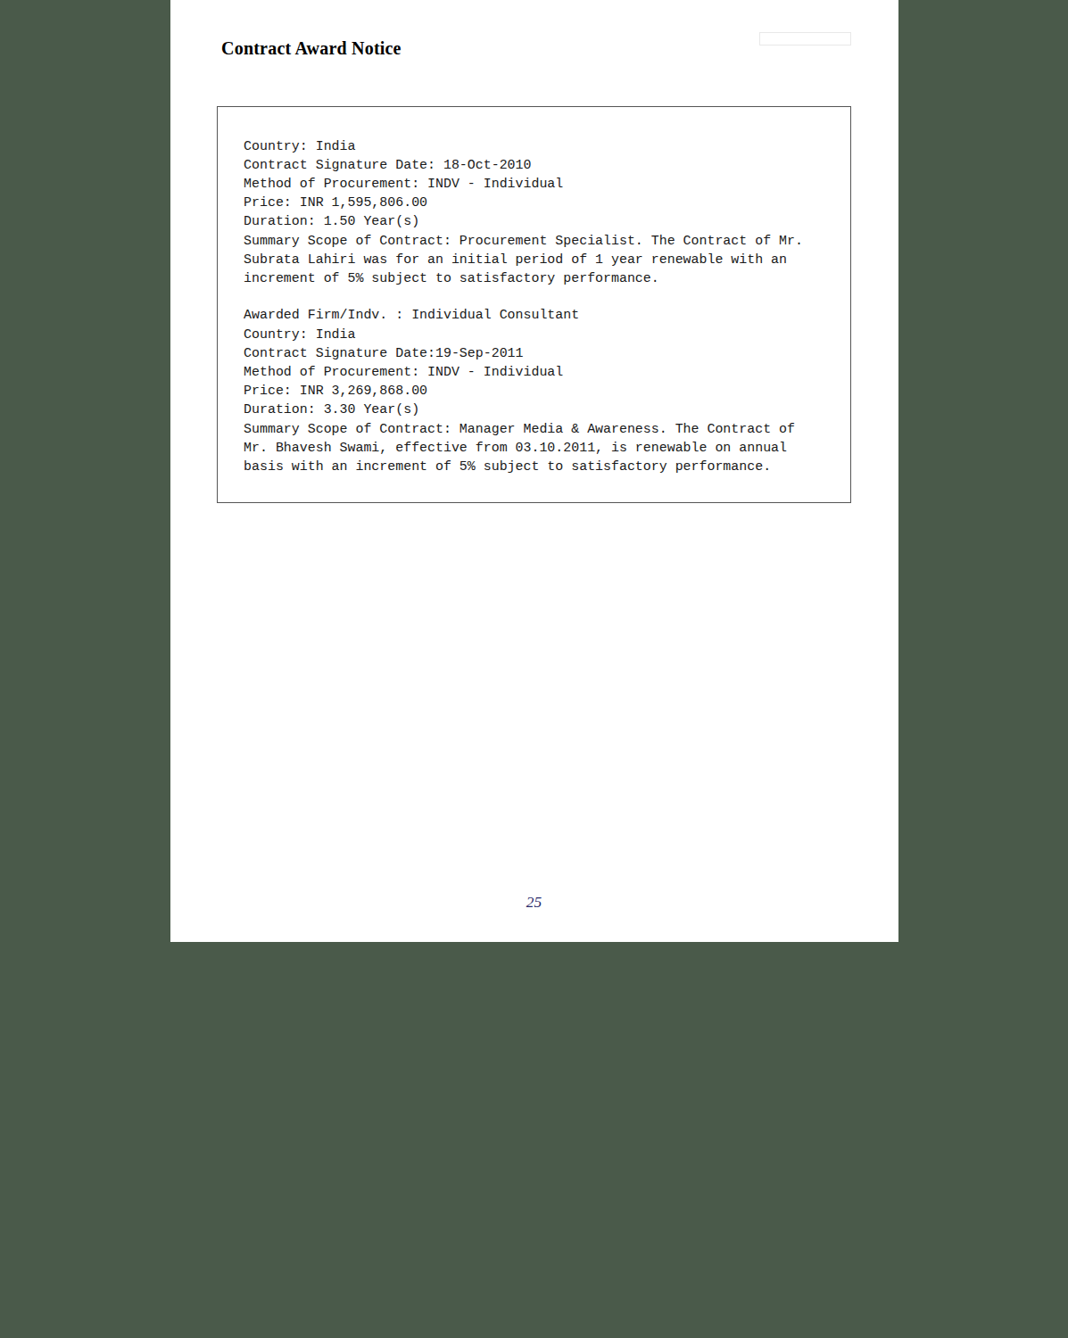Contract Award Notice
Country: India
Contract Signature Date: 18-Oct-2010
Method of Procurement: INDV - Individual
Price: INR 1,595,806.00
Duration: 1.50 Year(s)
Summary Scope of Contract: Procurement Specialist. The Contract of Mr. Subrata Lahiri was for an initial period of 1 year renewable with an increment of 5% subject to satisfactory performance.
Awarded Firm/Indv. : Individual Consultant
Country: India
Contract Signature Date:19-Sep-2011
Method of Procurement: INDV - Individual
Price: INR 3,269,868.00
Duration: 3.30 Year(s)
Summary Scope of Contract: Manager Media & Awareness. The Contract of Mr. Bhavesh Swami, effective from 03.10.2011, is renewable on annual basis with an increment of 5% subject to satisfactory performance.
25